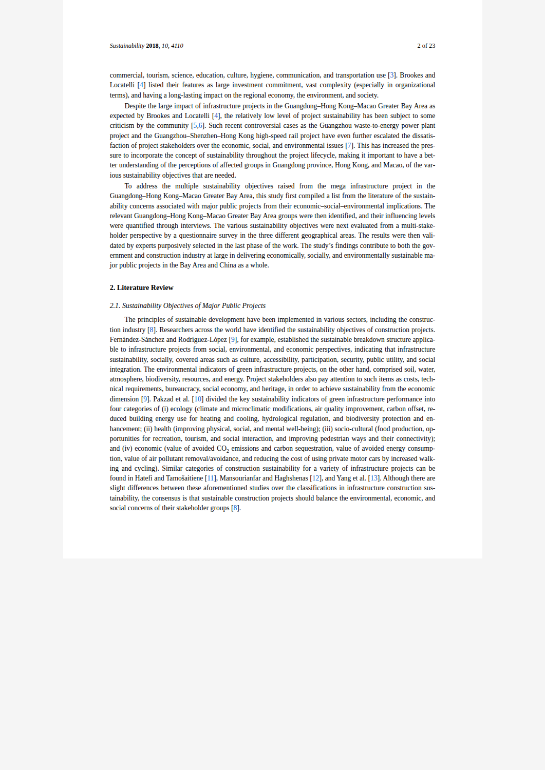Sustainability 2018, 10, 4110
2 of 23
commercial, tourism, science, education, culture, hygiene, communication, and transportation use [3]. Brookes and Locatelli [4] listed their features as large investment commitment, vast complexity (especially in organizational terms), and having a long-lasting impact on the regional economy, the environment, and society.
Despite the large impact of infrastructure projects in the Guangdong–Hong Kong–Macao Greater Bay Area as expected by Brookes and Locatelli [4], the relatively low level of project sustainability has been subject to some criticism by the community [5,6]. Such recent controversial cases as the Guangzhou waste-to-energy power plant project and the Guangzhou–Shenzhen–Hong Kong high-speed rail project have even further escalated the dissatisfaction of project stakeholders over the economic, social, and environmental issues [7]. This has increased the pressure to incorporate the concept of sustainability throughout the project lifecycle, making it important to have a better understanding of the perceptions of affected groups in Guangdong province, Hong Kong, and Macao, of the various sustainability objectives that are needed.
To address the multiple sustainability objectives raised from the mega infrastructure project in the Guangdong–Hong Kong–Macao Greater Bay Area, this study first compiled a list from the literature of the sustainability concerns associated with major public projects from their economic–social–environmental implications. The relevant Guangdong–Hong Kong–Macao Greater Bay Area groups were then identified, and their influencing levels were quantified through interviews. The various sustainability objectives were next evaluated from a multi-stakeholder perspective by a questionnaire survey in the three different geographical areas. The results were then validated by experts purposively selected in the last phase of the work. The study’s findings contribute to both the government and construction industry at large in delivering economically, socially, and environmentally sustainable major public projects in the Bay Area and China as a whole.
2. Literature Review
2.1. Sustainability Objectives of Major Public Projects
The principles of sustainable development have been implemented in various sectors, including the construction industry [8]. Researchers across the world have identified the sustainability objectives of construction projects. Fernández-Sánchez and Rodríguez-López [9], for example, established the sustainable breakdown structure applicable to infrastructure projects from social, environmental, and economic perspectives, indicating that infrastructure sustainability, socially, covered areas such as culture, accessibility, participation, security, public utility, and social integration. The environmental indicators of green infrastructure projects, on the other hand, comprised soil, water, atmosphere, biodiversity, resources, and energy. Project stakeholders also pay attention to such items as costs, technical requirements, bureaucracy, social economy, and heritage, in order to achieve sustainability from the economic dimension [9]. Pakzad et al. [10] divided the key sustainability indicators of green infrastructure performance into four categories of (i) ecology (climate and microclimatic modifications, air quality improvement, carbon offset, reduced building energy use for heating and cooling, hydrological regulation, and biodiversity protection and enhancement; (ii) health (improving physical, social, and mental well-being); (iii) socio-cultural (food production, opportunities for recreation, tourism, and social interaction, and improving pedestrian ways and their connectivity); and (iv) economic (value of avoided CO2 emissions and carbon sequestration, value of avoided energy consumption, value of air pollutant removal/avoidance, and reducing the cost of using private motor cars by increased walking and cycling). Similar categories of construction sustainability for a variety of infrastructure projects can be found in Hatefi and Tamošaitiene [11], Mansourianfar and Haghshenas [12], and Yang et al. [13]. Although there are slight differences between these aforementioned studies over the classifications in infrastructure construction sustainability, the consensus is that sustainable construction projects should balance the environmental, economic, and social concerns of their stakeholder groups [8].